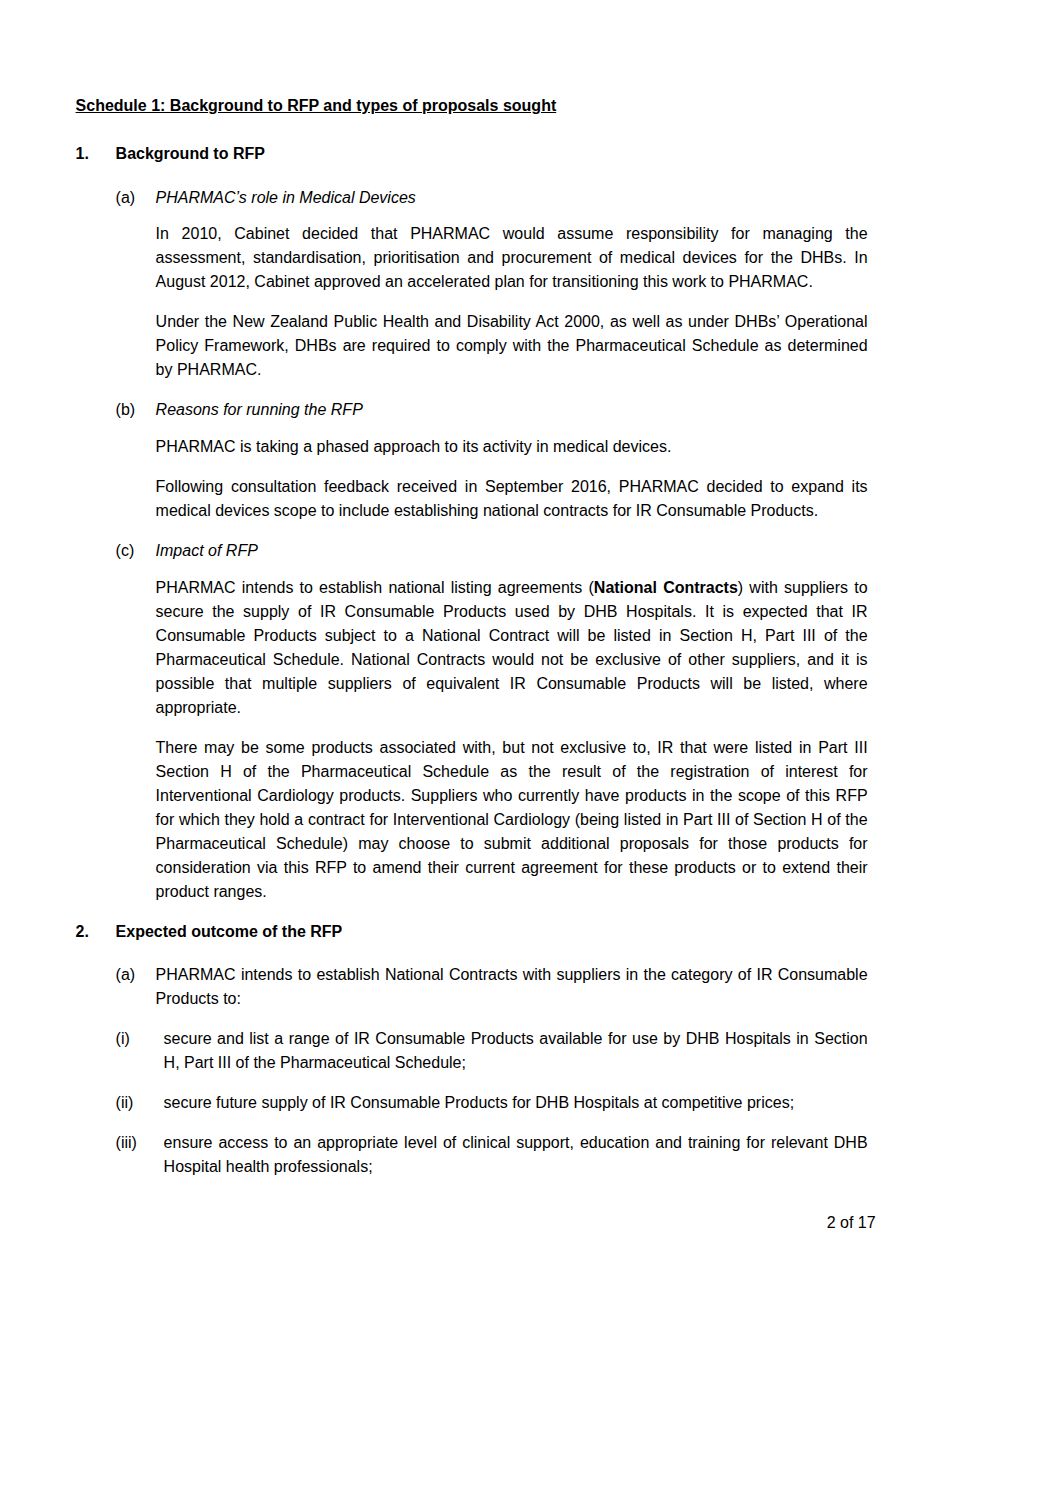Schedule 1: Background to RFP and types of proposals sought
1. Background to RFP
(a)
PHARMAC’s role in Medical Devices
In 2010, Cabinet decided that PHARMAC would assume responsibility for managing the assessment, standardisation, prioritisation and procurement of medical devices for the DHBs. In August 2012, Cabinet approved an accelerated plan for transitioning this work to PHARMAC.
Under the New Zealand Public Health and Disability Act 2000, as well as under DHBs’ Operational Policy Framework, DHBs are required to comply with the Pharmaceutical Schedule as determined by PHARMAC.
(b)
Reasons for running the RFP
PHARMAC is taking a phased approach to its activity in medical devices.
Following consultation feedback received in September 2016, PHARMAC decided to expand its medical devices scope to include establishing national contracts for IR Consumable Products.
(c)
Impact of RFP
PHARMAC intends to establish national listing agreements (National Contracts) with suppliers to secure the supply of IR Consumable Products used by DHB Hospitals. It is expected that IR Consumable Products subject to a National Contract will be listed in Section H, Part III of the Pharmaceutical Schedule. National Contracts would not be exclusive of other suppliers, and it is possible that multiple suppliers of equivalent IR Consumable Products will be listed, where appropriate.
There may be some products associated with, but not exclusive to, IR that were listed in Part III Section H of the Pharmaceutical Schedule as the result of the registration of interest for Interventional Cardiology products. Suppliers who currently have products in the scope of this RFP for which they hold a contract for Interventional Cardiology (being listed in Part III of Section H of the Pharmaceutical Schedule) may choose to submit additional proposals for those products for consideration via this RFP to amend their current agreement for these products or to extend their product ranges.
2. Expected outcome of the RFP
(a)
PHARMAC intends to establish National Contracts with suppliers in the category of IR Consumable Products to:
(i)
secure and list a range of IR Consumable Products available for use by DHB Hospitals in Section H, Part III of the Pharmaceutical Schedule;
(ii)
secure future supply of IR Consumable Products for DHB Hospitals at competitive prices;
(iii)
ensure access to an appropriate level of clinical support, education and training for relevant DHB Hospital health professionals;
2 of 17